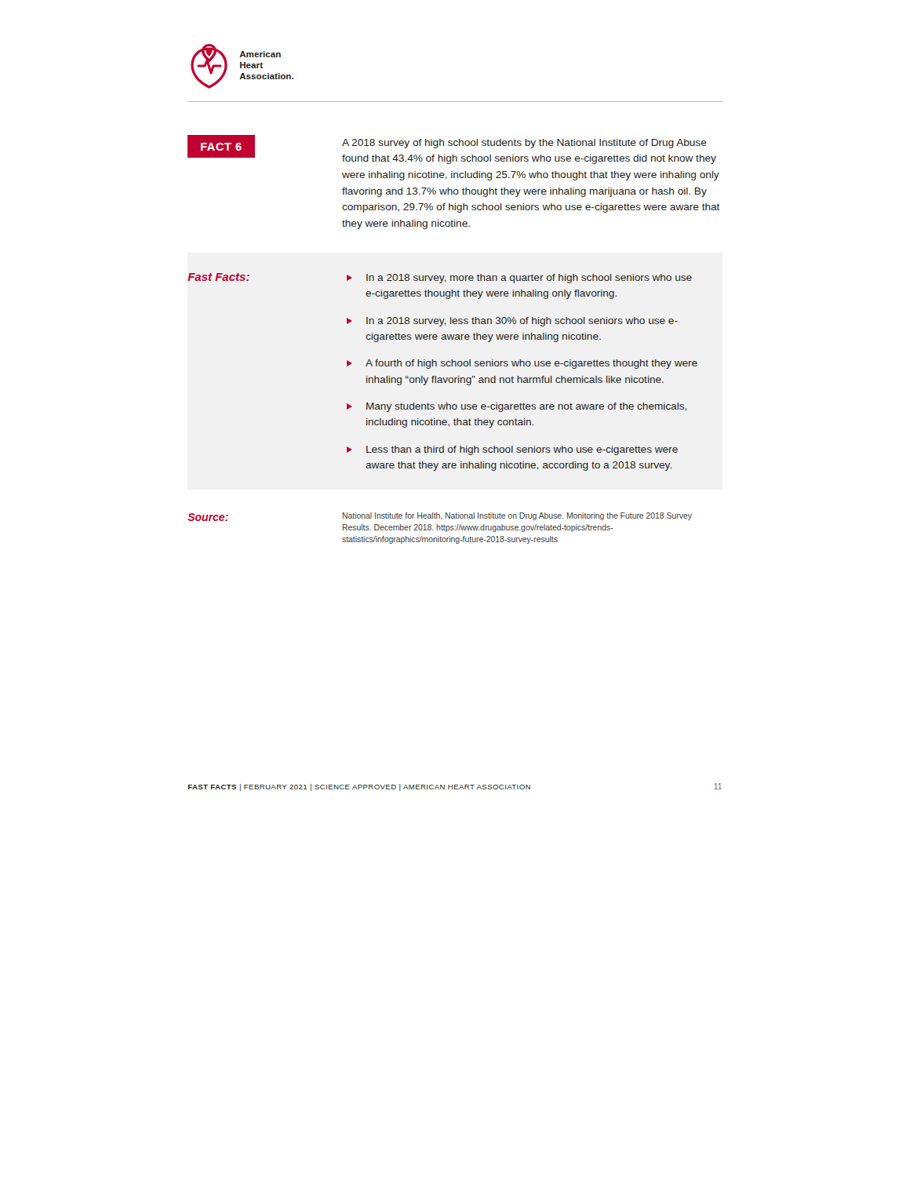American
Heart
Association.
Fact 6
A 2018 survey of high school students by the National Institute of Drug Abuse found that 43.4% of high school seniors who use e-cigarettes did not know they were inhaling nicotine, including 25.7% who thought that they were inhaling only flavoring and 13.7% who thought they were inhaling marijuana or hash oil. By comparison, 29.7% of high school seniors who use e-cigarettes were aware that they were inhaling nicotine.
Fast Facts:
In a 2018 survey, more than a quarter of high school seniors who use e-cigarettes thought they were inhaling only flavoring.
In a 2018 survey, less than 30% of high school seniors who use e-cigarettes were aware they were inhaling nicotine.
A fourth of high school seniors who use e-cigarettes thought they were inhaling “only flavoring” and not harmful chemicals like nicotine.
Many students who use e-cigarettes are not aware of the chemicals, including nicotine, that they contain.
Less than a third of high school seniors who use e-cigarettes were aware that they are inhaling nicotine, according to a 2018 survey.
Source:
National Institute for Health, National Institute on Drug Abuse. Monitoring the Future 2018 Survey Results. December 2018. https://www.drugabuse.gov/related-topics/trends-statistics/infographics/monitoring-future-2018-survey-results
FAST FACTS | FEBRUARY 2021 | SCIENCE APPROVED | AMERICAN HEART ASSOCIATION
11